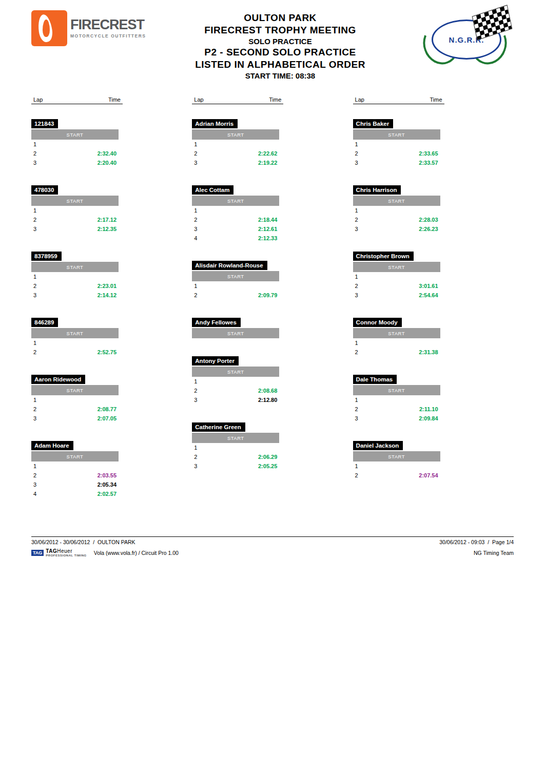FIRECREST
MOTORCYCLE OUTFITTERS
OULTON PARK
FIRECREST TROPHY MEETING
SOLO PRACTICE
P2 - SECOND SOLO PRACTICE
LISTED IN ALPHABETICAL ORDER
START TIME: 08:38
N.G.R.R.
Lap Time
121843
| START |
| 1 | |
| 2 | 2:32.40 |
| 3 | 2:20.40 |
478030
| START |
| 1 | |
| 2 | 2:17.12 |
| 3 | 2:12.35 |
8378959
| START |
| 1 | |
| 2 | 2:23.01 |
| 3 | 2:14.12 |
846289
| START |
| 1 | |
| 2 | 2:52.75 |
Aaron Ridewood
| START |
| 1 | |
| 2 | 2:08.77 |
| 3 | 2:07.05 |
Adam Hoare
| START |
| 1 | |
| 2 | 2:03.55 |
| 3 | 2:05.34 |
| 4 | 2:02.57 |
Lap Time
Adrian Morris
| START |
| 1 | |
| 2 | 2:22.62 |
| 3 | 2:19.22 |
Alec Cottam
| START |
| 1 | |
| 2 | 2:18.44 |
| 3 | 2:12.61 |
| 4 | 2:12.33 |
Alisdair Rowland-Rouse
| START |
| 1 | |
| 2 | 2:09.79 |
Andy Fellowes
| START |
Antony Porter
| START |
| 1 | |
| 2 | 2:08.68 |
| 3 | 2:12.80 |
Catherine Green
| START |
| 1 | |
| 2 | 2:06.29 |
| 3 | 2:05.25 |
Lap Time
Chris Baker
| START |
| 1 | |
| 2 | 2:33.65 |
| 3 | 2:33.57 |
Chris Harrison
| START |
| 1 | |
| 2 | 2:28.03 |
| 3 | 2:26.23 |
Christopher Brown
| START |
| 1 | |
| 2 | 3:01.61 |
| 3 | 2:54.64 |
Connor Moody
| START |
| 1 | |
| 2 | 2:31.38 |
Dale Thomas
| START |
| 1 | |
| 2 | 2:11.10 |
| 3 | 2:09.84 |
Daniel Jackson
| START |
| 1 | |
| 2 | 2:07.54 |
30/06/2012 - 30/06/2012 / OULTON PARK
30/06/2012 - 09:03 / Page 1/4
TAG TAGHeuer PROFESSIONAL TIMING Vola (www.vola.fr) / Circuit Pro 1.00
NG Timing Team